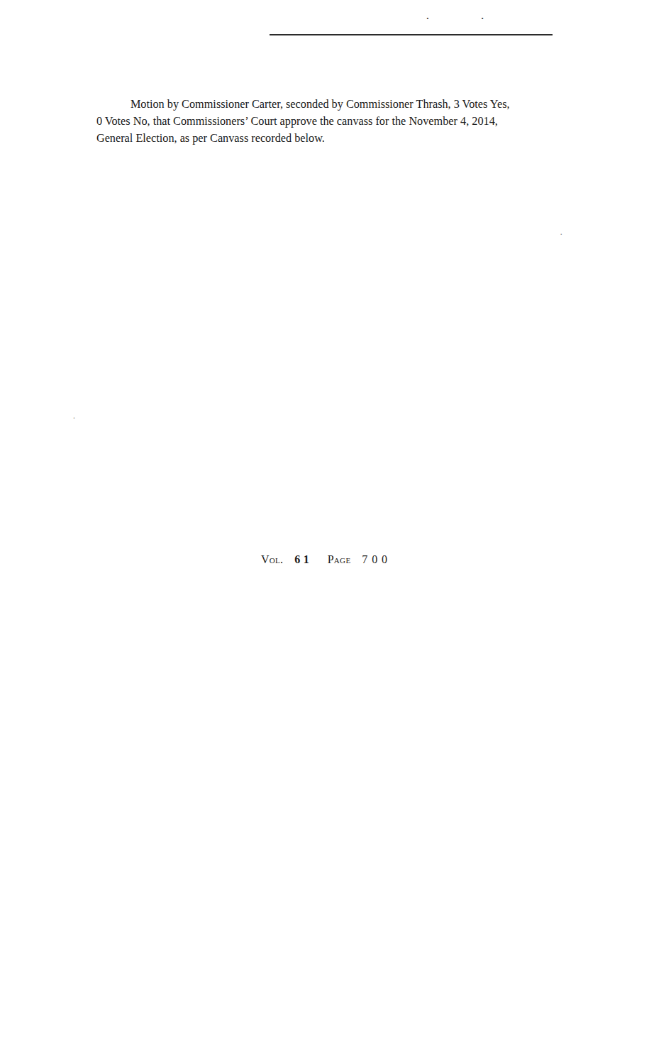· ·
Motion by Commissioner Carter, seconded by Commissioner Thrash, 3 Votes Yes, 0 Votes No, that Commissioners’ Court approve the canvass for the November 4, 2014, General Election, as per Canvass recorded below.
·
·
Vol. 6 1 Page 7 0 0